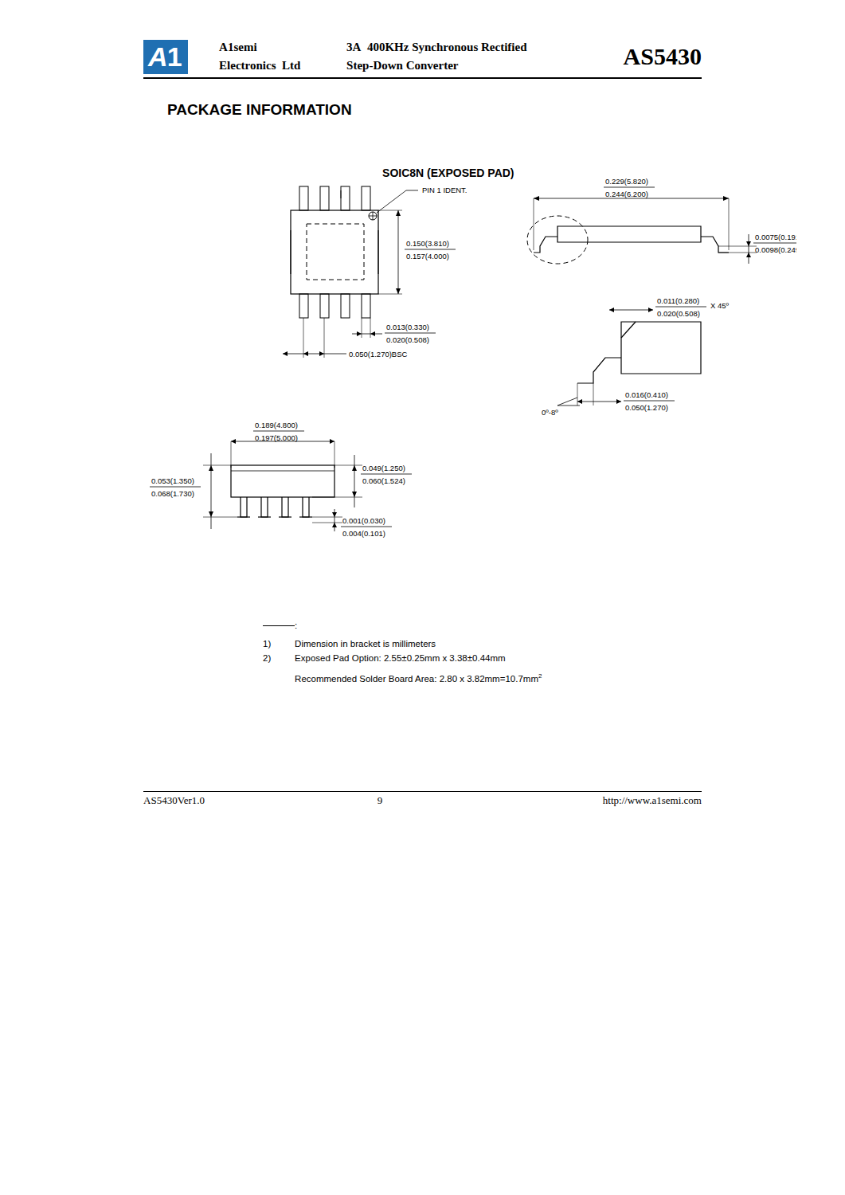A1
A1semi
Electronics Ltd
3A 400KHz Synchronous Rectified
Step-Down Converter
AS5430
PACKAGE INFORMATION
SOIC8N (EXPOSED PAD)
PIN 1 IDENT. 0.150(3.810) 0.157(4.000) 0.013(0.330) 0.020(0.508) 0.050(1.270)BSC 0.229(5.820) 0.244(6.200) 0.0075(0.191) 0.0098(0.249) 0.011(0.280) 0.020(0.508) X 45º 0º-8º 0.016(0.410) 0.050(1.270) 0.189(4.800) 0.197(5.000) 0.053(1.350) 0.068(1.730) 0.049(1.250) 0.060(1.524) 0.001(0.030) 0.004(0.101)
:
| 1) | Dimension in bracket is millimeters |
| 2) | Exposed Pad Option: 2.55±0.25mm x 3.38±0.44mm Recommended Solder Board Area: 2.80 x 3.82mm=10.7mm 2 |
AS5430Ver1.0
9
http://www.a1semi.com